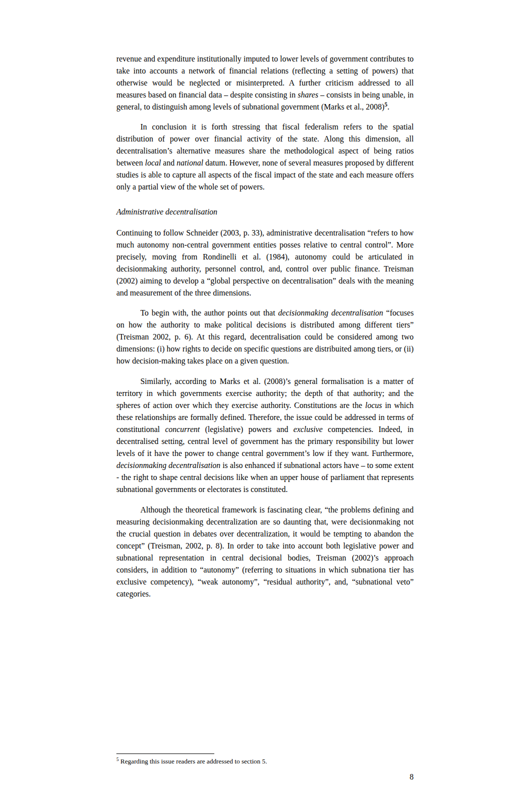revenue and expenditure institutionally imputed to lower levels of government contributes to take into accounts a network of financial relations (reflecting a setting of powers) that otherwise would be neglected or misinterpreted. A further criticism addressed to all measures based on financial data – despite consisting in shares – consists in being unable, in general, to distinguish among levels of subnational government (Marks et al., 2008)5.
In conclusion it is forth stressing that fiscal federalism refers to the spatial distribution of power over financial activity of the state. Along this dimension, all decentralisation’s alternative measures share the methodological aspect of being ratios between local and national datum. However, none of several measures proposed by different studies is able to capture all aspects of the fiscal impact of the state and each measure offers only a partial view of the whole set of powers.
Administrative decentralisation
Continuing to follow Schneider (2003, p. 33), administrative decentralisation “refers to how much autonomy non-central government entities posses relative to central control”. More precisely, moving from Rondinelli et al. (1984), autonomy could be articulated in decisionmaking authority, personnel control, and, control over public finance. Treisman (2002) aiming to develop a “global perspective on decentralisation” deals with the meaning and measurement of the three dimensions.
To begin with, the author points out that decisionmaking decentralisation “focuses on how the authority to make political decisions is distributed among different tiers” (Treisman 2002, p. 6). At this regard, decentralisation could be considered among two dimensions: (i) how rights to decide on specific questions are distribuited among tiers, or (ii) how decision-making takes place on a given question.
Similarly, according to Marks et al. (2008)’s general formalisation is a matter of territory in which governments exercise authority; the depth of that authority; and the spheres of action over which they exercise authority. Constitutions are the locus in which these relationships are formally defined. Therefore, the issue could be addressed in terms of constitutional concurrent (legislative) powers and exclusive competencies. Indeed, in decentralised setting, central level of government has the primary responsibility but lower levels of it have the power to change central government’s low if they want. Furthermore, decisionmaking decentralisation is also enhanced if subnational actors have – to some extent - the right to shape central decisions like when an upper house of parliament that represents subnational governments or electorates is constituted.
Although the theoretical framework is fascinating clear, “the problems defining and measuring decisionmaking decentralization are so daunting that, were decisionmaking not the crucial question in debates over decentralization, it would be tempting to abandon the concept” (Treisman, 2002, p. 8). In order to take into account both legislative power and subnational representation in central decisional bodies, Treisman (2002)’s approach considers, in addition to “autonomy” (referring to situations in which subnationa tier has exclusive competency), “weak autonomy”, “residual authority”, and, “subnational veto” categories.
5 Regarding this issue readers are addressed to section 5.
8